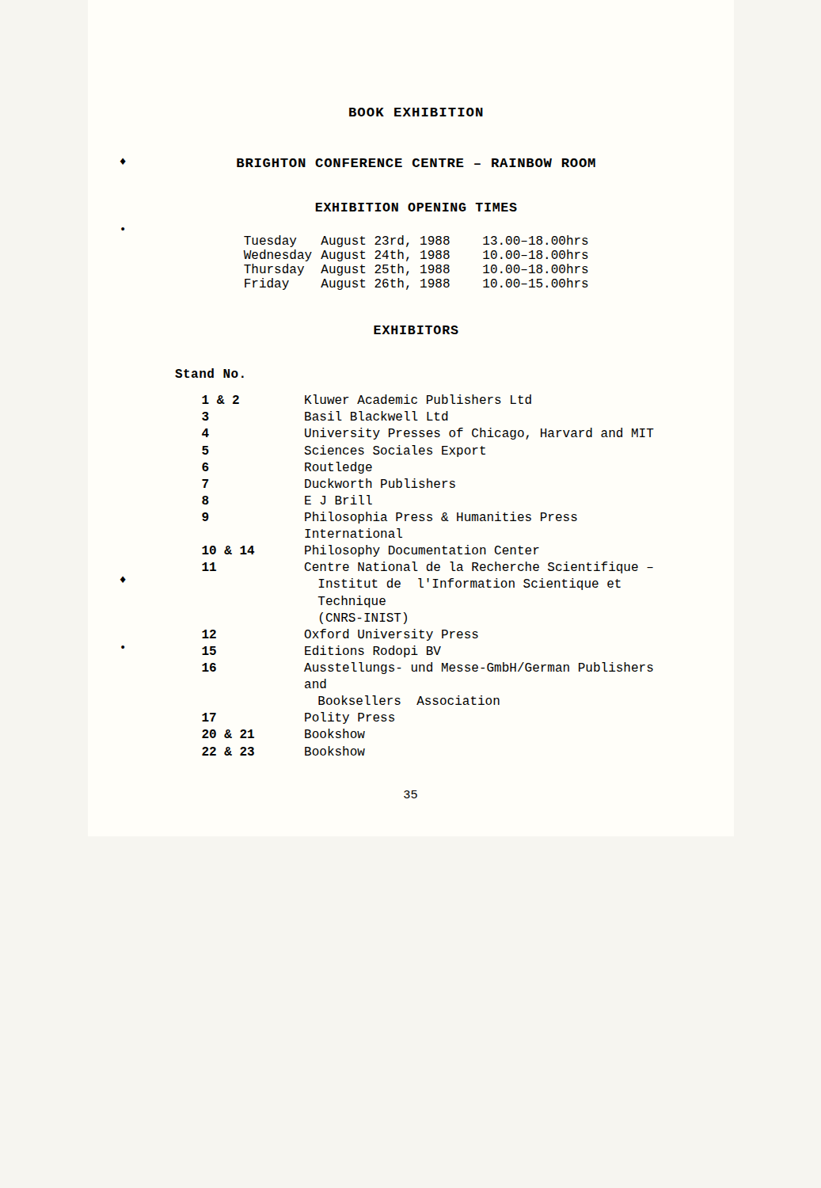♦ • ♦ •
BOOK EXHIBITION
BRIGHTON CONFERENCE CENTRE – RAINBOW ROOM
EXHIBITION OPENING TIMES
| Tuesday | August 23rd, 1988 | 13.00–18.00hrs |
| Wednesday | August 24th, 1988 | 10.00–18.00hrs |
| Thursday | August 25th, 1988 | 10.00–18.00hrs |
| Friday | August 26th, 1988 | 10.00–15.00hrs |
EXHIBITORS
Stand No.
| 1 & 2 | Kluwer Academic Publishers Ltd |
| 3 | Basil Blackwell Ltd |
| 4 | University Presses of Chicago, Harvard and MIT |
| 5 | Sciences Sociales Export |
| 6 | Routledge |
| 7 | Duckworth Publishers |
| 8 | E J Brill |
| 9 | Philosophia Press & Humanities Press International |
| 10 & 14 | Philosophy Documentation Center |
| 11 | Centre National de la Recherche Scientifique – Institut de l'Information Scientique et Technique (CNRS-INIST) |
| 12 | Oxford University Press |
| 15 | Editions Rodopi BV |
| 16 | Ausstellungs- und Messe-GmbH/German Publishers and Booksellers Association |
| 17 | Polity Press |
| 20 & 21 | Bookshow |
| 22 & 23 | Bookshow |
35